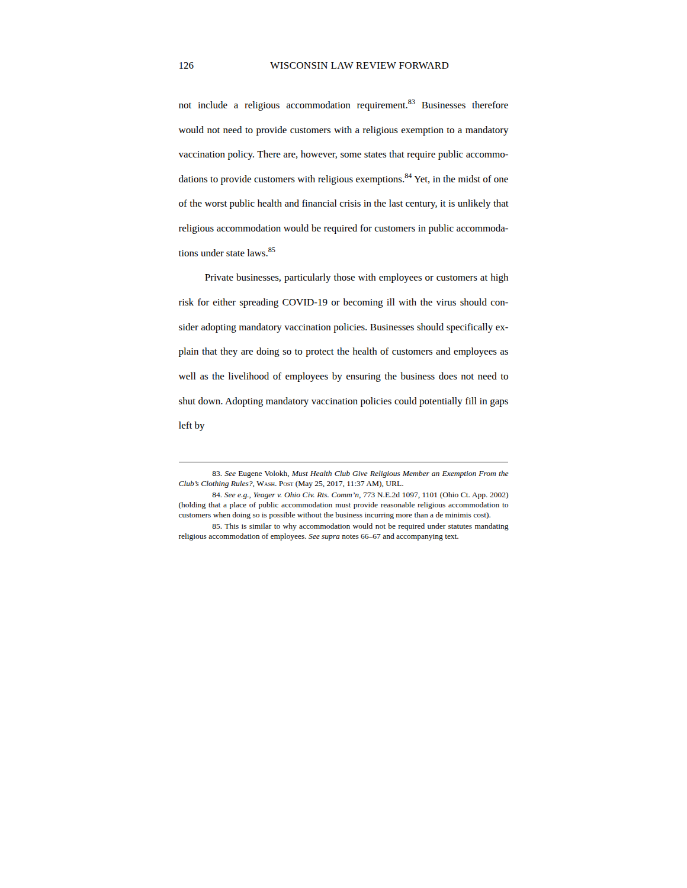126 WISCONSIN LAW REVIEW FORWARD
not include a religious accommodation requirement.83 Businesses therefore would not need to provide customers with a religious exemption to a mandatory vaccination policy. There are, however, some states that require public accommodations to provide customers with religious exemptions.84 Yet, in the midst of one of the worst public health and financial crisis in the last century, it is unlikely that religious accommodation would be required for customers in public accommodations under state laws.85
Private businesses, particularly those with employees or customers at high risk for either spreading COVID-19 or becoming ill with the virus should consider adopting mandatory vaccination policies. Businesses should specifically explain that they are doing so to protect the health of customers and employees as well as the livelihood of employees by ensuring the business does not need to shut down. Adopting mandatory vaccination policies could potentially fill in gaps left by
83. See Eugene Volokh, Must Health Club Give Religious Member an Exemption From the Club’s Clothing Rules?, Wash. Post (May 25, 2017, 11:37 AM), URL.
84. See e.g., Yeager v. Ohio Civ. Rts. Comm’n, 773 N.E.2d 1097, 1101 (Ohio Ct. App. 2002) (holding that a place of public accommodation must provide reasonable religious accommodation to customers when doing so is possible without the business incurring more than a de minimis cost).
85. This is similar to why accommodation would not be required under statutes mandating religious accommodation of employees. See supra notes 66–67 and accompanying text.